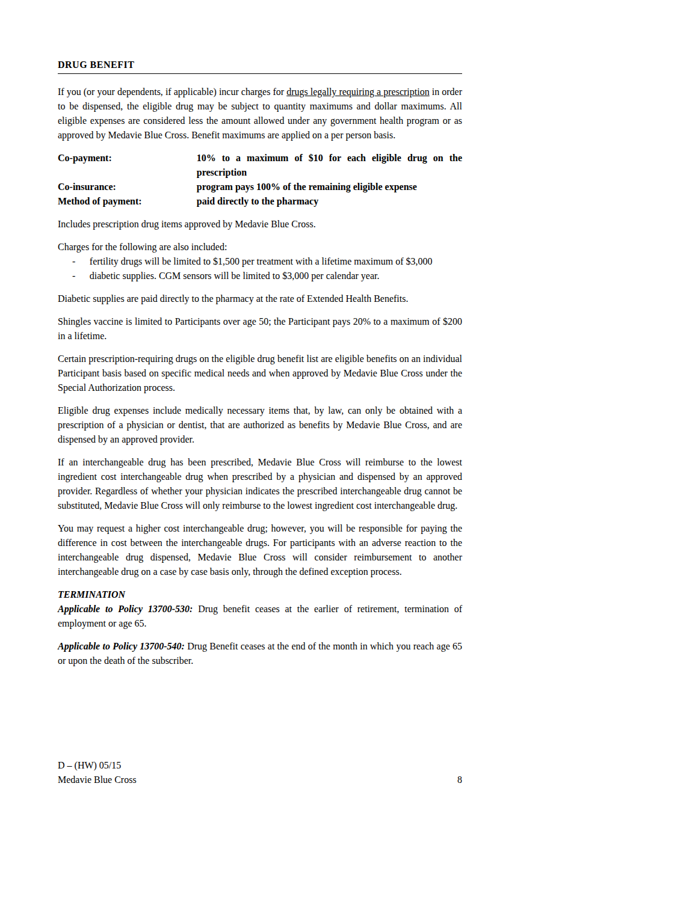DRUG BENEFIT
If you (or your dependents, if applicable) incur charges for drugs legally requiring a prescription in order to be dispensed, the eligible drug may be subject to quantity maximums and dollar maximums. All eligible expenses are considered less the amount allowed under any government health program or as approved by Medavie Blue Cross. Benefit maximums are applied on a per person basis.
| Co-payment: | 10% to a maximum of $10 for each eligible drug on the prescription |
| Co-insurance: | program pays 100% of the remaining eligible expense |
| Method of payment: | paid directly to the pharmacy |
Includes prescription drug items approved by Medavie Blue Cross.
Charges for the following are also included:
fertility drugs will be limited to $1,500 per treatment with a lifetime maximum of $3,000
diabetic supplies. CGM sensors will be limited to $3,000 per calendar year.
Diabetic supplies are paid directly to the pharmacy at the rate of Extended Health Benefits.
Shingles vaccine is limited to Participants over age 50; the Participant pays 20% to a maximum of $200 in a lifetime.
Certain prescription-requiring drugs on the eligible drug benefit list are eligible benefits on an individual Participant basis based on specific medical needs and when approved by Medavie Blue Cross under the Special Authorization process.
Eligible drug expenses include medically necessary items that, by law, can only be obtained with a prescription of a physician or dentist, that are authorized as benefits by Medavie Blue Cross, and are dispensed by an approved provider.
If an interchangeable drug has been prescribed, Medavie Blue Cross will reimburse to the lowest ingredient cost interchangeable drug when prescribed by a physician and dispensed by an approved provider. Regardless of whether your physician indicates the prescribed interchangeable drug cannot be substituted, Medavie Blue Cross will only reimburse to the lowest ingredient cost interchangeable drug.
You may request a higher cost interchangeable drug; however, you will be responsible for paying the difference in cost between the interchangeable drugs. For participants with an adverse reaction to the interchangeable drug dispensed, Medavie Blue Cross will consider reimbursement to another interchangeable drug on a case by case basis only, through the defined exception process.
TERMINATION
Applicable to Policy 13700-530: Drug benefit ceases at the earlier of retirement, termination of employment or age 65.
Applicable to Policy 13700-540: Drug Benefit ceases at the end of the month in which you reach age 65 or upon the death of the subscriber.
D – (HW) 05/15 Medavie Blue Cross8